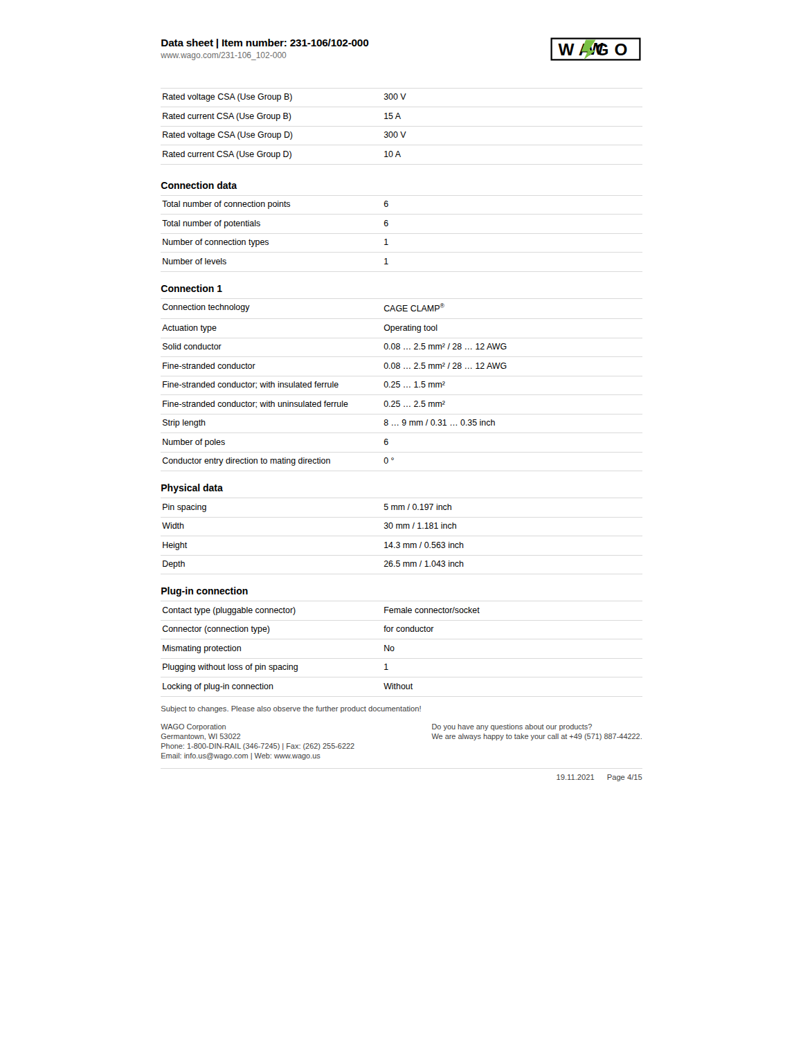Data sheet | Item number: 231-106/102-000
www.wago.com/231-106_102-000
W W W A G O
| Rated voltage CSA (Use Group B) | 300 V |
| Rated current CSA (Use Group B) | 15 A |
| Rated voltage CSA (Use Group D) | 300 V |
| Rated current CSA (Use Group D) | 10 A |
Connection data
| Total number of connection points | 6 |
| Total number of potentials | 6 |
| Number of connection types | 1 |
| Number of levels | 1 |
Connection 1
| Connection technology | CAGE CLAMP ® |
| Actuation type | Operating tool |
| Solid conductor | 0.08 … 2.5 mm² / 28 … 12 AWG |
| Fine-stranded conductor | 0.08 … 2.5 mm² / 28 … 12 AWG |
| Fine-stranded conductor; with insulated ferrule | 0.25 … 1.5 mm² |
| Fine-stranded conductor; with uninsulated ferrule | 0.25 … 2.5 mm² |
| Strip length | 8 … 9 mm / 0.31 … 0.35 inch |
| Number of poles | 6 |
| Conductor entry direction to mating direction | 0 ° |
Physical data
| Pin spacing | 5 mm / 0.197 inch |
| Width | 30 mm / 1.181 inch |
| Height | 14.3 mm / 0.563 inch |
| Depth | 26.5 mm / 1.043 inch |
Plug-in connection
| Contact type (pluggable connector) | Female connector/socket |
| Connector (connection type) | for conductor |
| Mismating protection | No |
| Plugging without loss of pin spacing | 1 |
| Locking of plug-in connection | Without |
Subject to changes. Please also observe the further product documentation!
WAGO Corporation
Germantown, WI 53022
Phone: 1-800-DIN-RAIL (346-7245) | Fax: (262) 255-6222
Email: info.us@wago.com | Web: www.wago.us
Do you have any questions about our products?
We are always happy to take your call at +49 (571) 887-44222.
19.11.2021 Page 4/15